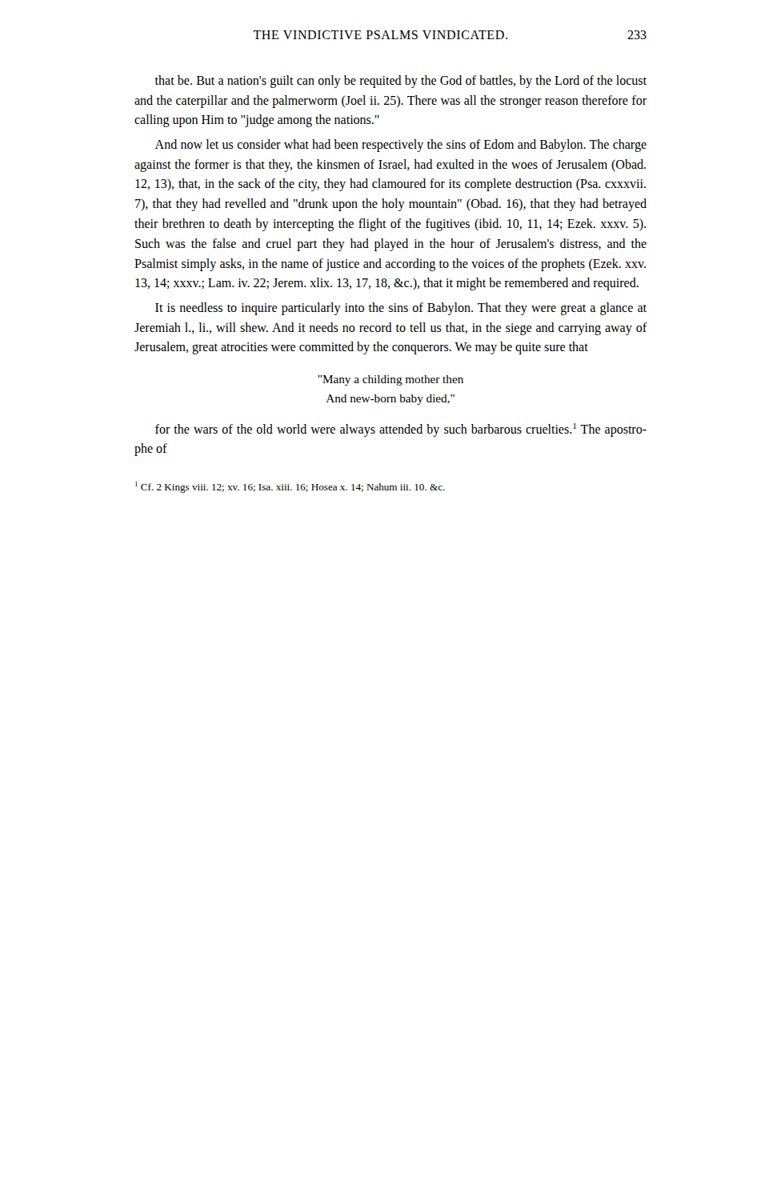233 THE VINDICTIVE PSALMS VINDICATED.
that be. But a nation's guilt can only be requited by the God of battles, by the Lord of the locust and the caterpillar and the palmerworm (Joel ii. 25). There was all the stronger reason therefore for calling upon Him to "judge among the nations."
And now let us consider what had been respectively the sins of Edom and Babylon. The charge against the former is that they, the kinsmen of Israel, had exulted in the woes of Jerusalem (Obad. 12, 13), that, in the sack of the city, they had clamoured for its complete destruction (Psa. cxxxvii. 7), that they had revelled and "drunk upon the holy mountain" (Obad. 16), that they had betrayed their brethren to death by intercepting the flight of the fugitives (ibid. 10, 11, 14; Ezek. xxxv. 5). Such was the false and cruel part they had played in the hour of Jerusalem's distress, and the Psalmist simply asks, in the name of justice and according to the voices of the prophets (Ezek. xxv. 13, 14; xxxv.; Lam. iv. 22; Jerem. xlix. 13, 17, 18, &c.), that it might be remembered and required.
It is needless to inquire particularly into the sins of Babylon. That they were great a glance at Jeremiah l., li., will shew. And it needs no record to tell us that, in the siege and carrying away of Jerusalem, great atrocities were committed by the conquerors. We may be quite sure that
"Many a childing mother then
And new-born baby died,"
for the wars of the old world were always attended by such barbarous cruelties.1 The apostrophe of
1 Cf. 2 Kings viii. 12; xv. 16; Isa. xiii. 16; Hosea x. 14; Nahum iii. 10. &c.